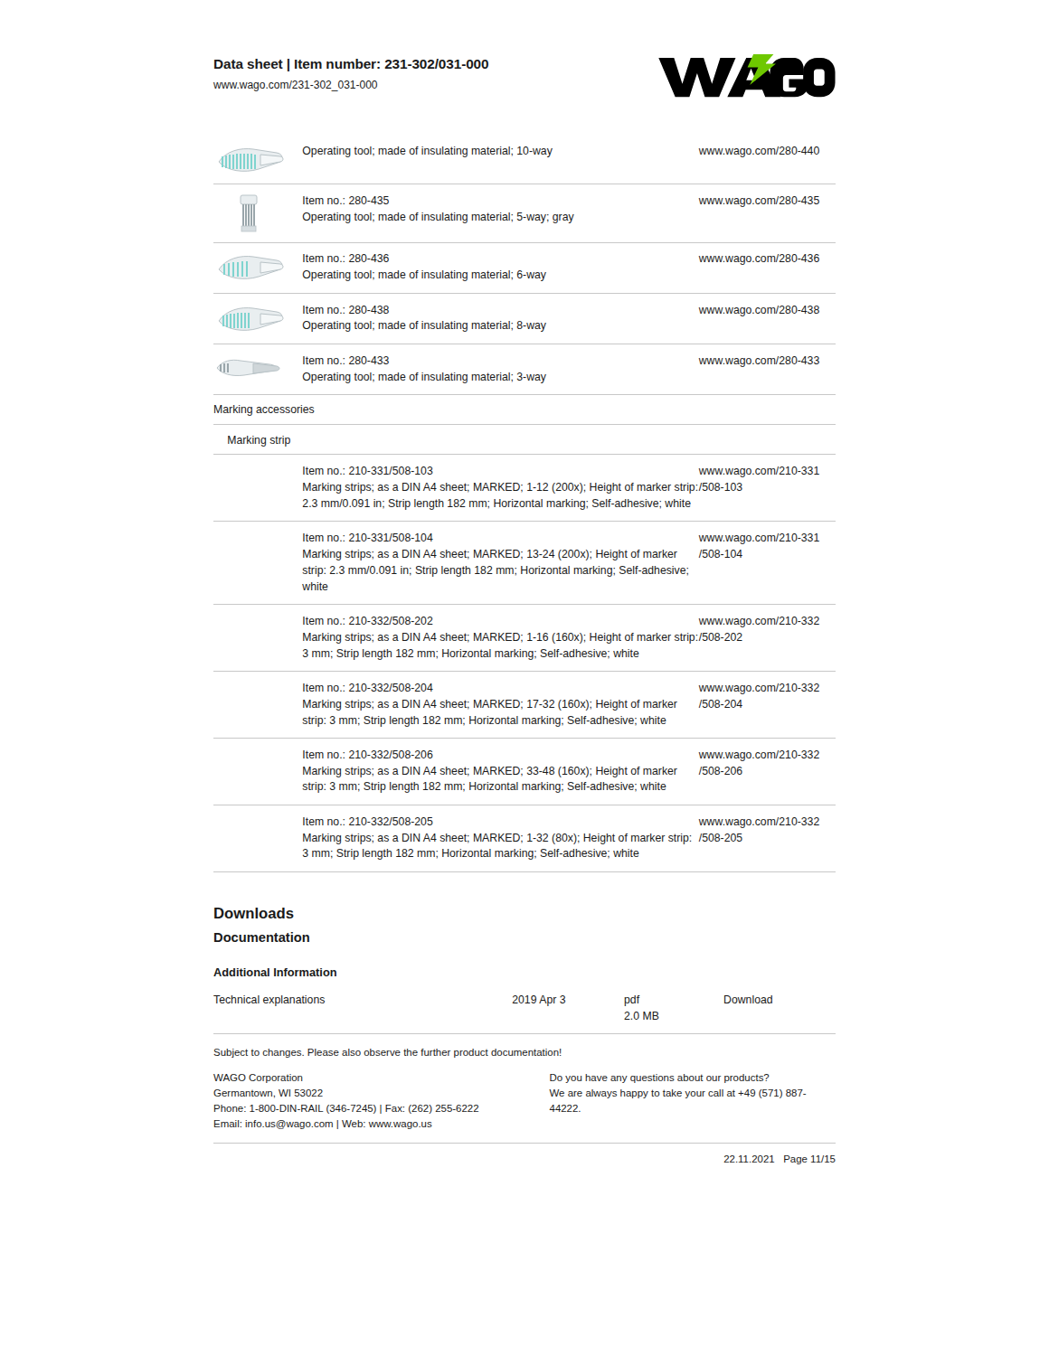Data sheet | Item number: 231-302/031-000
www.wago.com/231-302_031-000
| | Operating tool; made of insulating material; 10-way | www.wago.com/280-440 |
| | Item no.: 280-435 Operating tool; made of insulating material; 5-way; gray | www.wago.com/280-435 |
| | Item no.: 280-436 Operating tool; made of insulating material; 6-way | www.wago.com/280-436 |
| | Item no.: 280-438 Operating tool; made of insulating material; 8-way | www.wago.com/280-438 |
| | Item no.: 280-433 Operating tool; made of insulating material; 3-way | www.wago.com/280-433 |
| Marking accessories |
| Marking strip |
| | Item no.: 210-331/508-103 Marking strips; as a DIN A4 sheet; MARKED; 1-12 (200x); Height of marker strip: 2.3 mm/0.091 in; Strip length 182 mm; Horizontal marking; Self-adhesive; white | www.wago.com/210-331 /508-103 |
| | Item no.: 210-331/508-104 Marking strips; as a DIN A4 sheet; MARKED; 13-24 (200x); Height of marker strip: 2.3 mm/0.091 in; Strip length 182 mm; Horizontal marking; Self-adhesive; white | www.wago.com/210-331 /508-104 |
| | Item no.: 210-332/508-202 Marking strips; as a DIN A4 sheet; MARKED; 1-16 (160x); Height of marker strip: 3 mm; Strip length 182 mm; Horizontal marking; Self-adhesive; white | www.wago.com/210-332 /508-202 |
| | Item no.: 210-332/508-204 Marking strips; as a DIN A4 sheet; MARKED; 17-32 (160x); Height of marker strip: 3 mm; Strip length 182 mm; Horizontal marking; Self-adhesive; white | www.wago.com/210-332 /508-204 |
| | Item no.: 210-332/508-206 Marking strips; as a DIN A4 sheet; MARKED; 33-48 (160x); Height of marker strip: 3 mm; Strip length 182 mm; Horizontal marking; Self-adhesive; white | www.wago.com/210-332 /508-206 |
| | Item no.: 210-332/508-205 Marking strips; as a DIN A4 sheet; MARKED; 1-32 (80x); Height of marker strip: 3 mm; Strip length 182 mm; Horizontal marking; Self-adhesive; white | www.wago.com/210-332 /508-205 |
Downloads
Documentation
Additional Information
| Technical explanations | 2019 Apr 3 | pdf 2.0 MB | Download |
Subject to changes. Please also observe the further product documentation!
WAGO Corporation
Germantown, WI 53022
Phone: 1-800-DIN-RAIL (346-7245) | Fax: (262) 255-6222
Email: info.us@wago.com | Web: www.wago.us
Do you have any questions about our products?
We are always happy to take your call at +49 (571) 887-44222.
22.11.2021 Page 11/15